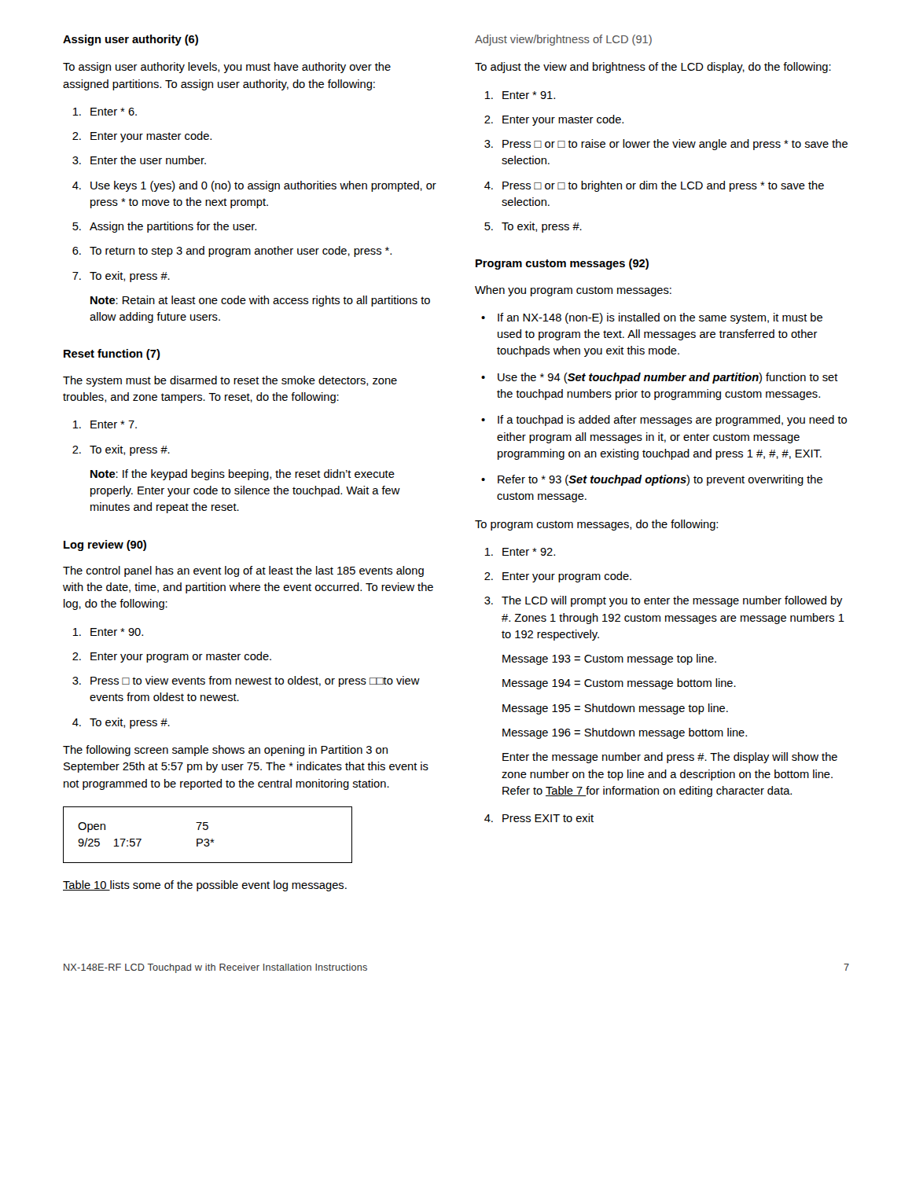Assign user authority (6)
To assign user authority levels, you must have authority over the assigned partitions. To assign user authority, do the following:
Enter * 6.
Enter your master code.
Enter the user number.
Use keys 1 (yes) and 0 (no) to assign authorities when prompted, or press * to move to the next prompt.
Assign the partitions for the user.
To return to step 3 and program another user code, press *.
To exit, press #.
Note: Retain at least one code with access rights to all partitions to allow adding future users.
Reset function (7)
The system must be disarmed to reset the smoke detectors, zone troubles, and zone tampers. To reset, do the following:
Enter * 7.
To exit, press #.
Note: If the keypad begins beeping, the reset didn’t execute properly. Enter your code to silence the touchpad. Wait a few minutes and repeat the reset.
Log review (90)
The control panel has an event log of at least the last 185 events along with the date, time, and partition where the event occurred. To review the log, do the following:
Enter * 90.
Enter your program or master code.
Press □ to view events from newest to oldest, or press □□to view events from oldest to newest.
To exit, press #.
The following screen sample shows an opening in Partition 3 on September 25th at 5:57 pm by user 75. The * indicates that this event is not programmed to be reported to the central monitoring station.
Open 75
9/25 17:57 P3*
Table 10 lists some of the possible event log messages.
Adjust view/brightness of LCD (91)
To adjust the view and brightness of the LCD display, do the following:
Enter * 91.
Enter your master code.
Press □ or □ to raise or lower the view angle and press * to save the selection.
Press □ or □ to brighten or dim the LCD and press * to save the selection.
To exit, press #.
Program custom messages (92)
When you program custom messages:
If an NX-148 (non-E) is installed on the same system, it must be used to program the text. All messages are transferred to other touchpads when you exit this mode.
Use the * 94 (Set touchpad number and partition) function to set the touchpad numbers prior to programming custom messages.
If a touchpad is added after messages are programmed, you need to either program all messages in it, or enter custom message programming on an existing touchpad and press 1 #, #, #, EXIT.
Refer to * 93 (Set touchpad options) to prevent overwriting the custom message.
To program custom messages, do the following:
Enter * 92.
Enter your program code.
The LCD will prompt you to enter the message number followed by #. Zones 1 through 192 custom messages are message numbers 1 to 192 respectively.
Message 193 = Custom message top line.
Message 194 = Custom message bottom line.
Message 195 = Shutdown message top line.
Message 196 = Shutdown message bottom line.
Enter the message number and press #. The display will show the zone number on the top line and a description on the bottom line. Refer to Table 7 for information on editing character data.
Press EXIT to exit
NX-148E-RF LCD Touchpad w ith Receiver Installation Instructions
7